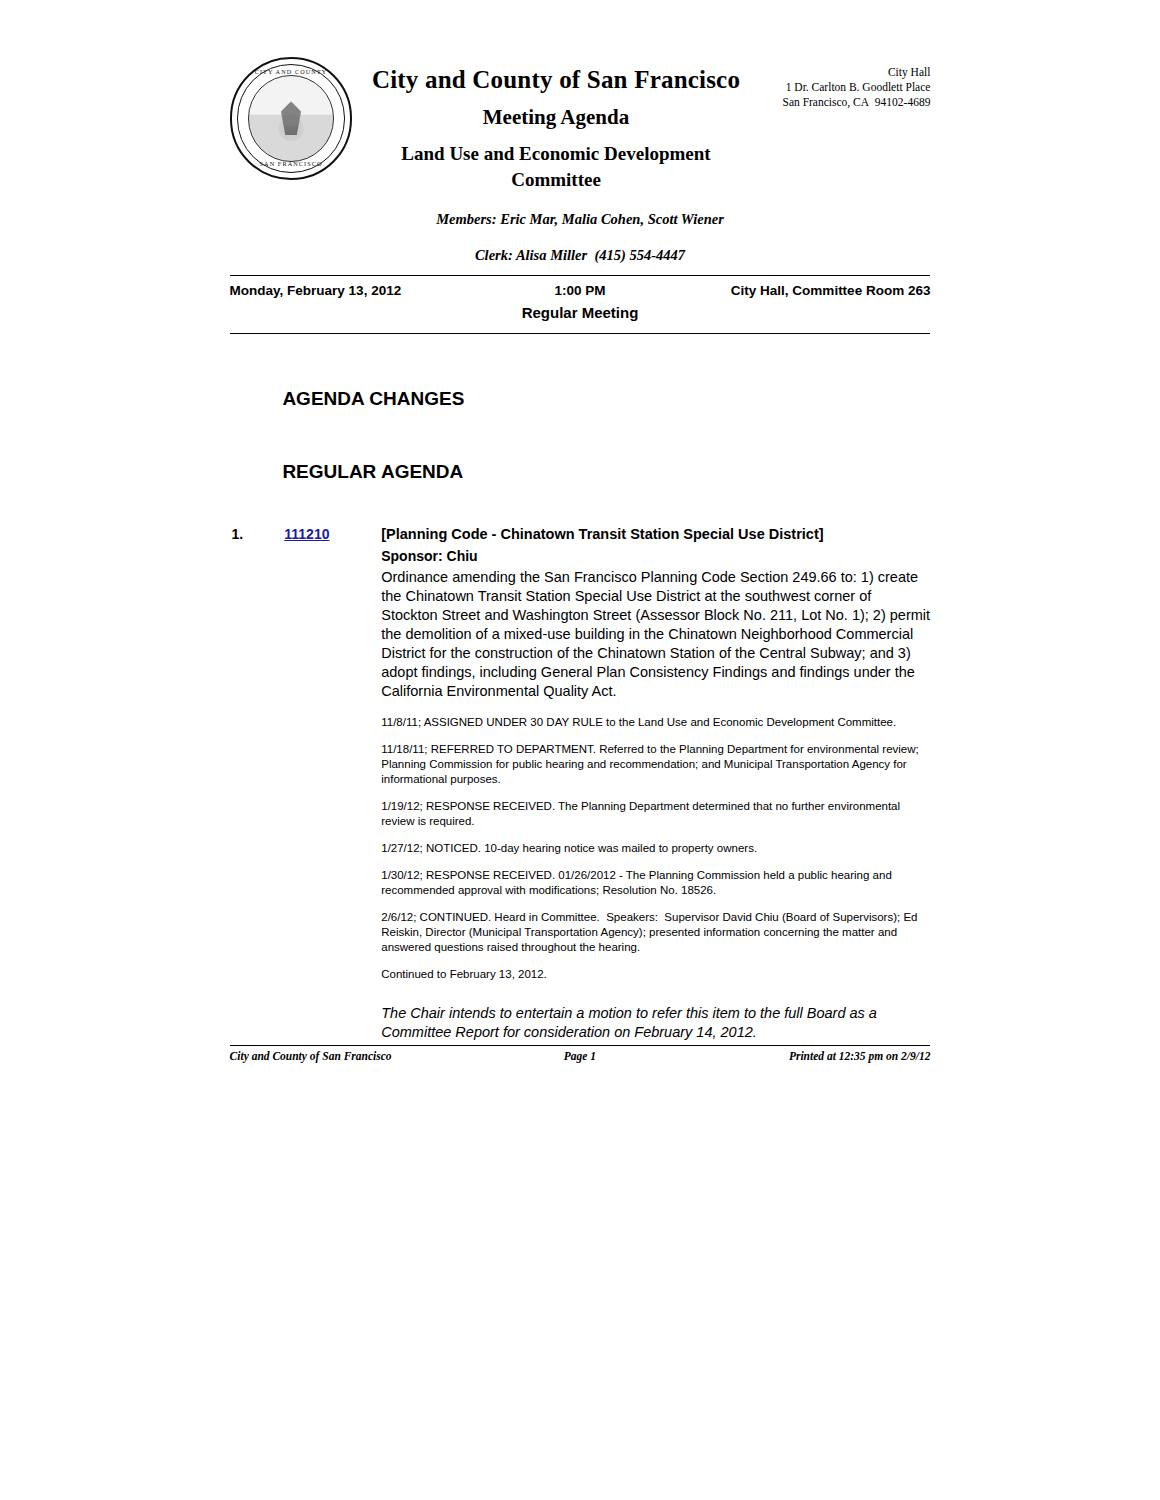City and County
San Francisco
City and County of San Francisco
Meeting Agenda
Land Use and Economic Development Committee
City Hall
1 Dr. Carlton B. Goodlett Place
San Francisco, CA 94102-4689
Members: Eric Mar, Malia Cohen, Scott Wiener
Clerk: Alisa Miller (415) 554-4447
Monday, February 13, 2012
1:00 PM
Regular Meeting
City Hall, Committee Room 263
AGENDA CHANGES
REGULAR AGENDA
1.
111210
[Planning Code - Chinatown Transit Station Special Use District]
Sponsor: Chiu
Ordinance amending the San Francisco Planning Code Section 249.66 to: 1) create the Chinatown Transit Station Special Use District at the southwest corner of Stockton Street and Washington Street (Assessor Block No. 211, Lot No. 1); 2) permit the demolition of a mixed-use building in the Chinatown Neighborhood Commercial District for the construction of the Chinatown Station of the Central Subway; and 3) adopt findings, including General Plan Consistency Findings and findings under the California Environmental Quality Act.
11/8/11; ASSIGNED UNDER 30 DAY RULE to the Land Use and Economic Development Committee.
11/18/11; REFERRED TO DEPARTMENT. Referred to the Planning Department for environmental review; Planning Commission for public hearing and recommendation; and Municipal Transportation Agency for informational purposes.
1/19/12; RESPONSE RECEIVED. The Planning Department determined that no further environmental review is required.
1/27/12; NOTICED. 10-day hearing notice was mailed to property owners.
1/30/12; RESPONSE RECEIVED. 01/26/2012 - The Planning Commission held a public hearing and recommended approval with modifications; Resolution No. 18526.
2/6/12; CONTINUED. Heard in Committee. Speakers: Supervisor David Chiu (Board of Supervisors); Ed Reiskin, Director (Municipal Transportation Agency); presented information concerning the matter and answered questions raised throughout the hearing.
Continued to February 13, 2012.
The Chair intends to entertain a motion to refer this item to the full Board as a Committee Report for consideration on February 14, 2012.
City and County of San Francisco
Page 1
Printed at 12:35 pm on 2/9/12